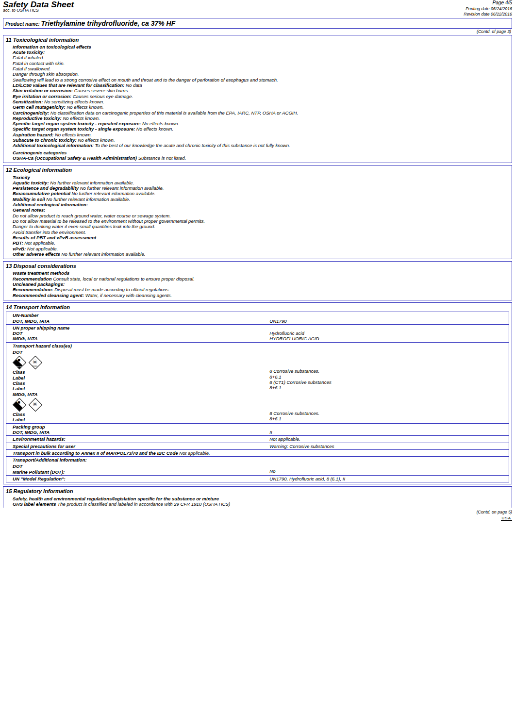Safety Data Sheet acc. to OSHA HCS
Page 4/5
Printing date 06/24/2016
Revision date 06/22/2016
Product name: Triethylamine trihydrofluoride, ca 37% HF
(Contd. of page 3)
11 Toxicological information
Information on toxicological effects
Acute toxicity:
Fatal if inhaled.
Fatal in contact with skin.
Fatal if swallowed.
Danger through skin absorption.
Swallowing will lead to a strong corrosive effect on mouth and throat and to the danger of perforation of esophagus and stomach.
LD/LC50 values that are relevant for classification: No data
Skin irritation or corrosion: Causes severe skin burns.
Eye irritation or corrosion: Causes serious eye damage.
Sensitization: No sensitizing effects known.
Germ cell mutagenicity: No effects known.
Carcinogenicity: No classification data on carcinogenic properties of this material is available from the EPA, IARC, NTP, OSHA or ACGIH.
Reproductive toxicity: No effects known.
Specific target organ system toxicity - repeated exposure: No effects known.
Specific target organ system toxicity - single exposure: No effects known.
Aspiration hazard: No effects known.
Subacute to chronic toxicity: No effects known.
Additional toxicological information: To the best of our knowledge the acute and chronic toxicity of this substance is not fully known.
Carcinogenic categories
OSHA-Ca (Occupational Safety & Health Administration) Substance is not listed.
12 Ecological information
Toxicity
Aquatic toxicity: No further relevant information available.
Persistence and degradability No further relevant information available.
Bioaccumulative potential No further relevant information available.
Mobility in soil No further relevant information available.
Additional ecological information:
General notes:
Do not allow product to reach ground water, water course or sewage system.
Do not allow material to be released to the environment without proper governmental permits.
Danger to drinking water if even small quantities leak into the ground.
Avoid transfer into the environment.
Results of PBT and vPvB assessment
PBT: Not applicable.
vPvB: Not applicable.
Other adverse effects No further relevant information available.
13 Disposal considerations
Waste treatment methods
Recommendation Consult state, local or national regulations to ensure proper disposal.
Uncleaned packagings:
Recommendation: Disposal must be made according to official regulations.
Recommended cleansing agent: Water, if necessary with cleansing agents.
14 Transport information
UN-Number
DOT, IMDG, IATA
UN1790
UN proper shipping name
DOT
IMDG, IATA
Hydrofluoric acid
HYDROFLUORIC ACID
Transport hazard class(es)
DOT
■ CORROSIVE ☠ TOXIC
Class
Label
Class
Label
IMDG, IATA
■ ☠
Class
Label
8 Corrosive substances.
8+6.1
8 (CT1) Corrosive substances
8+6.1
8 Corrosive substances.
8+6.1
Packing group
DOT, IMDG, IATA
II
Environmental hazards:
Not applicable.
Special precautions for user
Warning: Corrosive substances
Transport in bulk according to Annex II of MARPOL73/78 and the IBC Code Not applicable.
Transport/Additional information:
DOT
Marine Pollutant (DOT):
No
UN "Model Regulation":
UN1790, Hydrofluoric acid, 8 (6.1), II
15 Regulatory information
Safety, health and environmental regulations/legislation specific for the substance or mixture
GHS label elements The product is classified and labeled in accordance with 29 CFR 1910 (OSHA HCS)
(Contd. on page 5)
USA